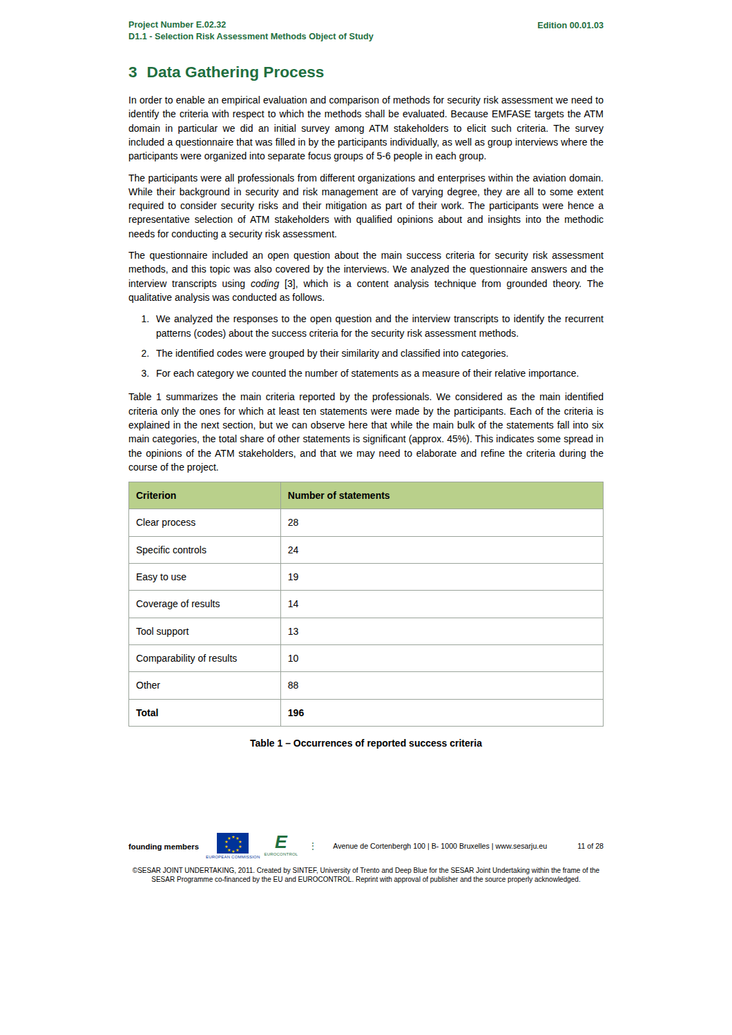Project Number E.02.32
D1.1 - Selection Risk Assessment Methods Object of Study
Edition 00.01.03
3 Data Gathering Process
In order to enable an empirical evaluation and comparison of methods for security risk assessment we need to identify the criteria with respect to which the methods shall be evaluated. Because EMFASE targets the ATM domain in particular we did an initial survey among ATM stakeholders to elicit such criteria. The survey included a questionnaire that was filled in by the participants individually, as well as group interviews where the participants were organized into separate focus groups of 5-6 people in each group.
The participants were all professionals from different organizations and enterprises within the aviation domain. While their background in security and risk management are of varying degree, they are all to some extent required to consider security risks and their mitigation as part of their work. The participants were hence a representative selection of ATM stakeholders with qualified opinions about and insights into the methodic needs for conducting a security risk assessment.
The questionnaire included an open question about the main success criteria for security risk assessment methods, and this topic was also covered by the interviews. We analyzed the questionnaire answers and the interview transcripts using coding [3], which is a content analysis technique from grounded theory. The qualitative analysis was conducted as follows.
We analyzed the responses to the open question and the interview transcripts to identify the recurrent patterns (codes) about the success criteria for the security risk assessment methods.
The identified codes were grouped by their similarity and classified into categories.
For each category we counted the number of statements as a measure of their relative importance.
Table 1 summarizes the main criteria reported by the professionals. We considered as the main identified criteria only the ones for which at least ten statements were made by the participants. Each of the criteria is explained in the next section, but we can observe here that while the main bulk of the statements fall into six main categories, the total share of other statements is significant (approx. 45%). This indicates some spread in the opinions of the ATM stakeholders, and that we may need to elaborate and refine the criteria during the course of the project.
| Criterion | Number of statements |
| --- | --- |
| Clear process | 28 |
| Specific controls | 24 |
| Easy to use | 19 |
| Coverage of results | 14 |
| Tool support | 13 |
| Comparability of results | 10 |
| Other | 88 |
| Total | 196 |
Table 1 – Occurrences of reported success criteria
founding members
★ ★ ★ ★ ★ ★ ★ ★ ★ ★
EUROPEAN COMMISSION
E
EUROCONTROL
⋮
Avenue de Cortenbergh 100 | B- 1000 Bruxelles | www.sesarju.eu
11 of 28
©SESAR JOINT UNDERTAKING, 2011. Created by SINTEF, University of Trento and Deep Blue for the SESAR Joint Undertaking within the frame of the SESAR Programme co-financed by the EU and EUROCONTROL. Reprint with approval of publisher and the source properly acknowledged.